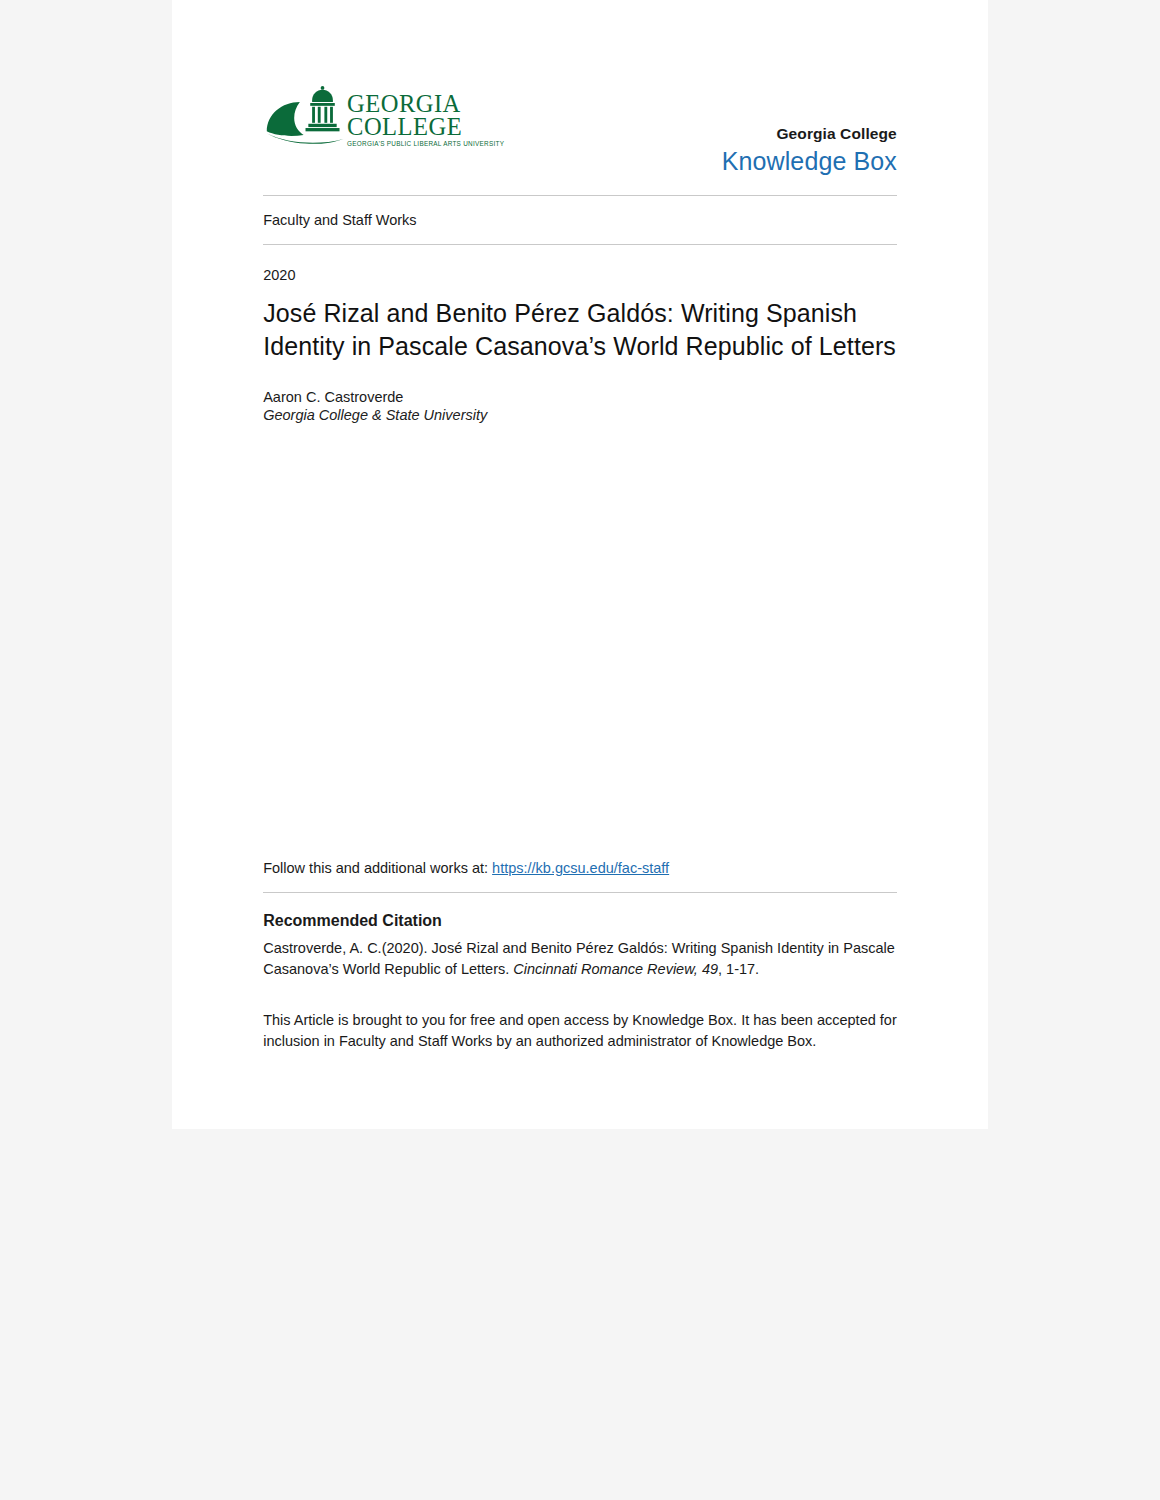GEORGIA COLLEGE GEORGIA'S PUBLIC LIBERAL ARTS UNIVERSITY
Georgia College
Knowledge Box
Faculty and Staff Works
2020
José Rizal and Benito Pérez Galdós: Writing Spanish Identity in Pascale Casanova’s World Republic of Letters
Aaron C. Castroverde
Georgia College & State University
Follow this and additional works at: https://kb.gcsu.edu/fac-staff
Recommended Citation
Castroverde, A. C.(2020). José Rizal and Benito Pérez Galdós: Writing Spanish Identity in Pascale Casanova’s World Republic of Letters. Cincinnati Romance Review, 49, 1-17.
This Article is brought to you for free and open access by Knowledge Box. It has been accepted for inclusion in Faculty and Staff Works by an authorized administrator of Knowledge Box.